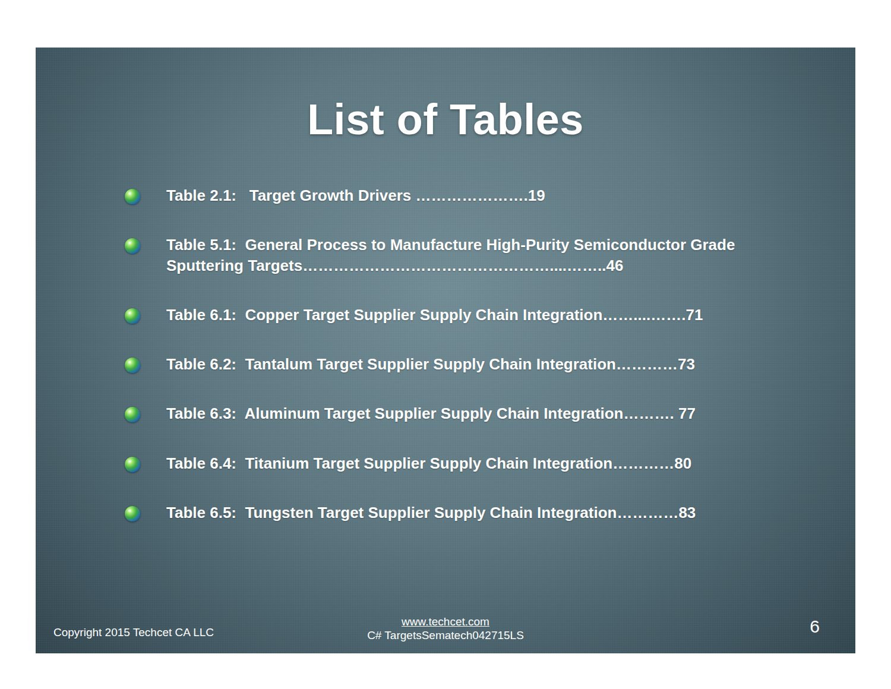List of Tables
Table 2.1: Target Growth Drivers ………………….19
Table 5.1: General Process to Manufacture High-Purity Semiconductor Grade Sputtering Targets…………………………………………....……..46
Table 6.1: Copper Target Supplier Supply Chain Integration……....…….71
Table 6.2: Tantalum Target Supplier Supply Chain Integration…………73
Table 6.3: Aluminum Target Supplier Supply Chain Integration………. 77
Table 6.4: Titanium Target Supplier Supply Chain Integration…………80
Table 6.5: Tungsten Target Supplier Supply Chain Integration…………83
Copyright 2015 Techcet CA LLC
www.techcet.com
C# TargetsSematech042715LS
6